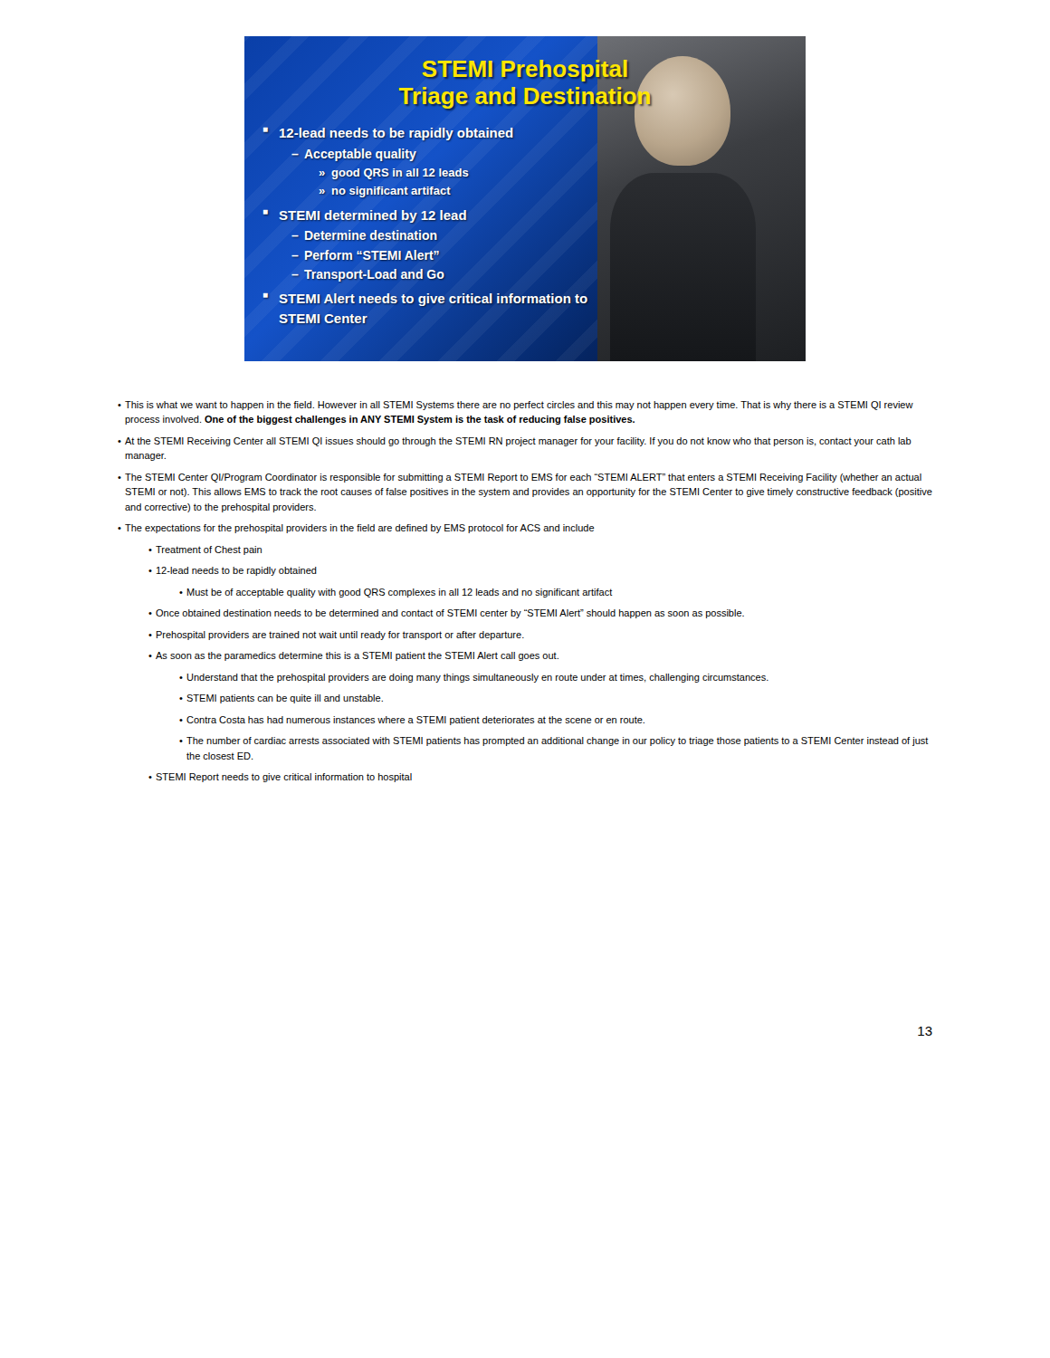STEMI Prehospital
Triage and Destination
12-lead needs to be rapidly obtained
Acceptable quality
good QRS in all 12 leads
no significant artifact
STEMI determined by 12 lead
Determine destination
Perform “STEMI Alert”
Transport-Load and Go
STEMI Alert needs to give critical information to STEMI Center
This is what we want to happen in the field. However in all STEMI Systems there are no perfect circles and this may not happen every time. That is why there is a STEMI QI review process involved. One of the biggest challenges in ANY STEMI System is the task of reducing false positives.
At the STEMI Receiving Center all STEMI QI issues should go through the STEMI RN project manager for your facility. If you do not know who that person is, contact your cath lab manager.
The STEMI Center QI/Program Coordinator is responsible for submitting a STEMI Report to EMS for each “STEMI ALERT” that enters a STEMI Receiving Facility (whether an actual STEMI or not). This allows EMS to track the root causes of false positives in the system and provides an opportunity for the STEMI Center to give timely constructive feedback (positive and corrective) to the prehospital providers.
The expectations for the prehospital providers in the field are defined by EMS protocol for ACS and include
Treatment of Chest pain
12-lead needs to be rapidly obtained
Must be of acceptable quality with good QRS complexes in all 12 leads and no significant artifact
Once obtained destination needs to be determined and contact of STEMI center by “STEMI Alert” should happen as soon as possible.
Prehospital providers are trained not wait until ready for transport or after departure.
As soon as the paramedics determine this is a STEMI patient the STEMI Alert call goes out.
Understand that the prehospital providers are doing many things simultaneously en route under at times, challenging circumstances.
STEMI patients can be quite ill and unstable.
Contra Costa has had numerous instances where a STEMI patient deteriorates at the scene or en route.
The number of cardiac arrests associated with STEMI patients has prompted an additional change in our policy to triage those patients to a STEMI Center instead of just the closest ED.
STEMI Report needs to give critical information to hospital
13